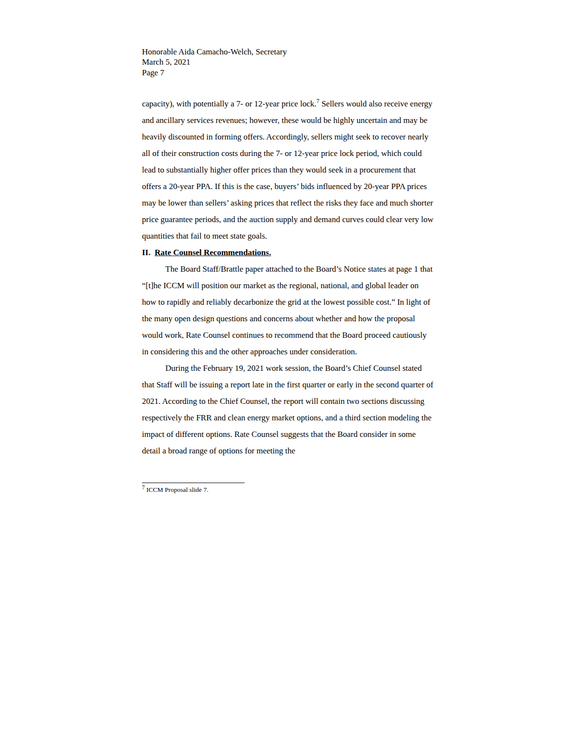Honorable Aida Camacho-Welch, Secretary
March 5, 2021
Page 7
capacity), with potentially a 7- or 12-year price lock.7 Sellers would also receive energy and ancillary services revenues; however, these would be highly uncertain and may be heavily discounted in forming offers. Accordingly, sellers might seek to recover nearly all of their construction costs during the 7- or 12-year price lock period, which could lead to substantially higher offer prices than they would seek in a procurement that offers a 20-year PPA. If this is the case, buyers’ bids influenced by 20-year PPA prices may be lower than sellers’ asking prices that reflect the risks they face and much shorter price guarantee periods, and the auction supply and demand curves could clear very low quantities that fail to meet state goals.
II. Rate Counsel Recommendations.
The Board Staff/Brattle paper attached to the Board’s Notice states at page 1 that “[t]he ICCM will position our market as the regional, national, and global leader on how to rapidly and reliably decarbonize the grid at the lowest possible cost.” In light of the many open design questions and concerns about whether and how the proposal would work, Rate Counsel continues to recommend that the Board proceed cautiously in considering this and the other approaches under consideration.
During the February 19, 2021 work session, the Board’s Chief Counsel stated that Staff will be issuing a report late in the first quarter or early in the second quarter of 2021. According to the Chief Counsel, the report will contain two sections discussing respectively the FRR and clean energy market options, and a third section modeling the impact of different options. Rate Counsel suggests that the Board consider in some detail a broad range of options for meeting the
7 ICCM Proposal slide 7.